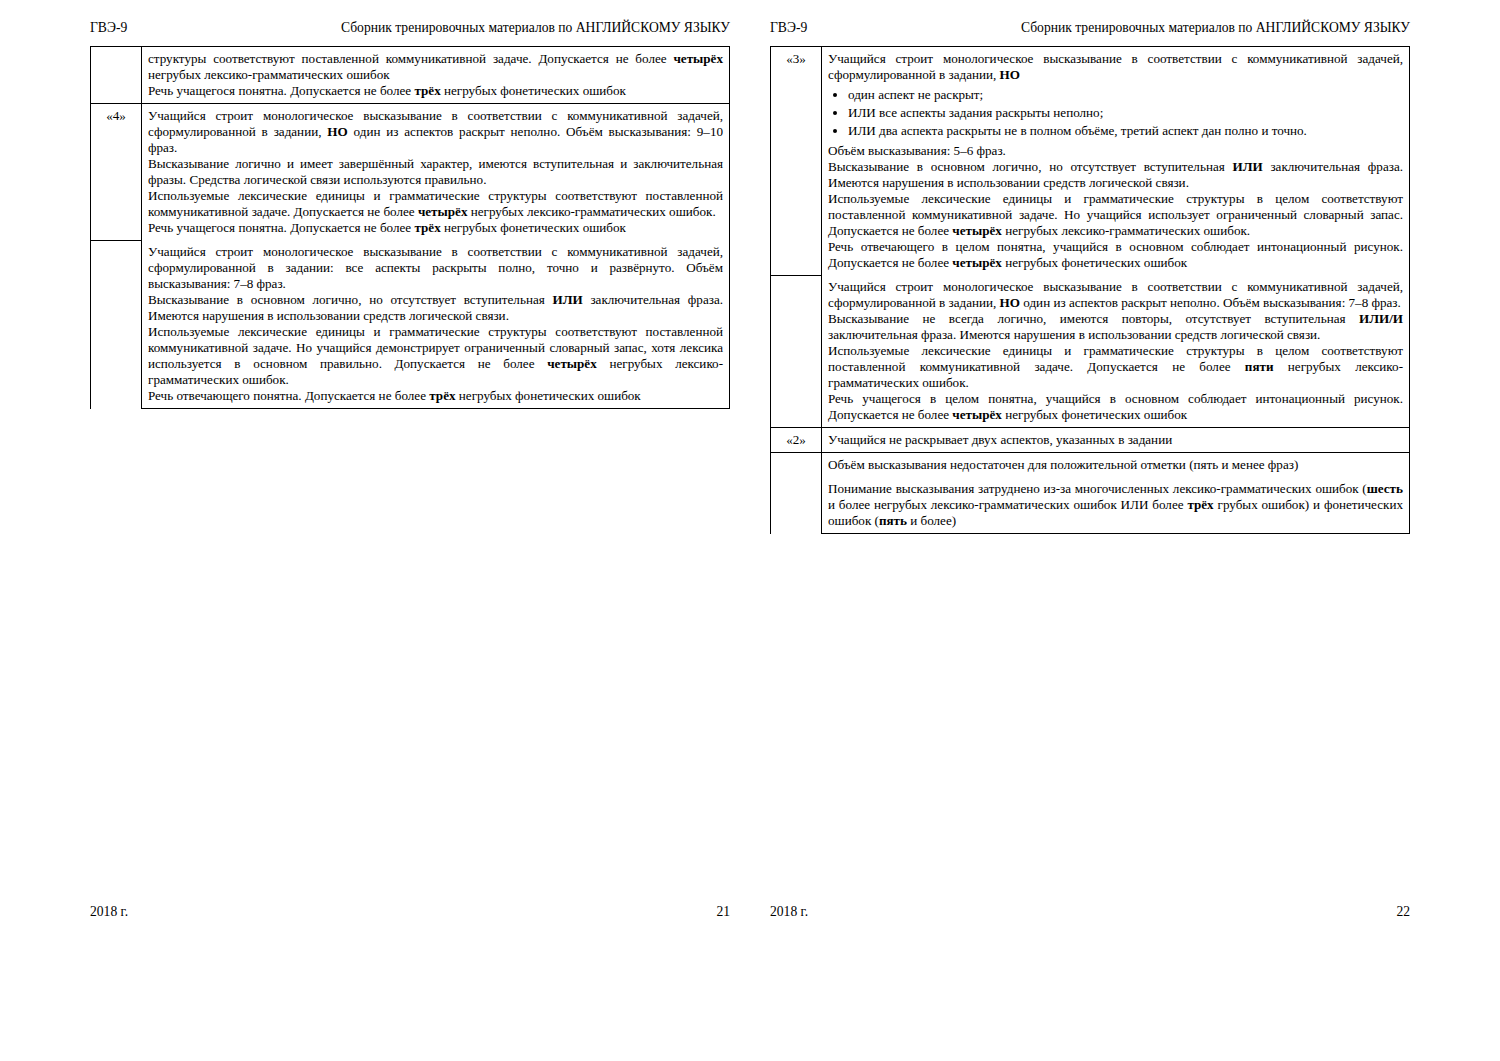ГВЭ-9 Сборник тренировочных материалов по АНГЛИЙСКОМУ ЯЗЫКУ
| | структуры соответствуют поставленной коммуникативной задаче. Допускается не более четырёх негрубых лексико-грамматических ошибок Речь учащегося понятна. Допускается не более трёх негрубых фонетических ошибок |
| «4» | Учащийся строит монологическое высказывание в соответствии с коммуникативной задачей, сформулированной в задании, НО один из аспектов раскрыт неполно. Объём высказывания: 9–10 фраз. Высказывание логично и имеет завершённый характер, имеются вступительная и заключительная фразы. Средства логической связи используются правильно. Используемые лексические единицы и грамматические структуры соответствуют поставленной коммуникативной задаче. Допускается не более четырёх негрубых лексико-грамматических ошибок. Речь учащегося понятна. Допускается не более трёх негрубых фонетических ошибок |
| | Учащийся строит монологическое высказывание в соответствии с коммуникативной задачей, сформулированной в задании: все аспекты раскрыты полно, точно и развёрнуто. Объём высказывания: 7–8 фраз. Высказывание в основном логично, но отсутствует вступительная ИЛИ заключительная фраза. Имеются нарушения в использовании средств логической связи. Используемые лексические единицы и грамматические структуры соответствуют поставленной коммуникативной задаче. Но учащийся демонстрирует ограниченный словарный запас, хотя лексика используется в основном правильно. Допускается не более четырёх негрубых лексико-грамматических ошибок. Речь отвечающего понятна. Допускается не более трёх негрубых фонетических ошибок |
2018 г. 21
ГВЭ-9 Сборник тренировочных материалов по АНГЛИЙСКОМУ ЯЗЫКУ
| «3» | Учащийся строит монологическое высказывание в соответствии с коммуникативной задачей, сформулированной в задании, НО один аспект не раскрыт; ИЛИ все аспекты задания раскрыты неполно; ИЛИ два аспекта раскрыты не в полном объёме, третий аспект дан полно и точно. Объём высказывания: 5–6 фраз. Высказывание в основном логично, но отсутствует вступительная ИЛИ заключительная фраза. Имеются нарушения в использовании средств логической связи. Используемые лексические единицы и грамматические структуры в целом соответствуют поставленной коммуникативной задаче. Но учащийся использует ограниченный словарный запас. Допускается не более четырёх негрубых лексико-грамматических ошибок. Речь отвечающего в целом понятна, учащийся в основном соблюдает интонационный рисунок. Допускается не более четырёх негрубых фонетических ошибок |
| | Учащийся строит монологическое высказывание в соответствии с коммуникативной задачей, сформулированной в задании, НО один из аспектов раскрыт неполно. Объём высказывания: 7–8 фраз. Высказывание не всегда логично, имеются повторы, отсутствует вступительная ИЛИ/И заключительная фраза. Имеются нарушения в использовании средств логической связи. Используемые лексические единицы и грамматические структуры в целом соответствуют поставленной коммуникативной задаче. Допускается не более пяти негрубых лексико-грамматических ошибок. Речь учащегося в целом понятна, учащийся в основном соблюдает интонационный рисунок. Допускается не более четырёх негрубых фонетических ошибок |
| «2» | Учащийся не раскрывает двух аспектов, указанных в задании |
| | Объём высказывания недостаточен для положительной отметки (пять и менее фраз) |
| | Понимание высказывания затруднено из-за многочисленных лексико-грамматических ошибок ( шесть и более негрубых лексико-грамматических ошибок ИЛИ более трёх грубых ошибок) и фонетических ошибок ( пять и более) |
2018 г. 22